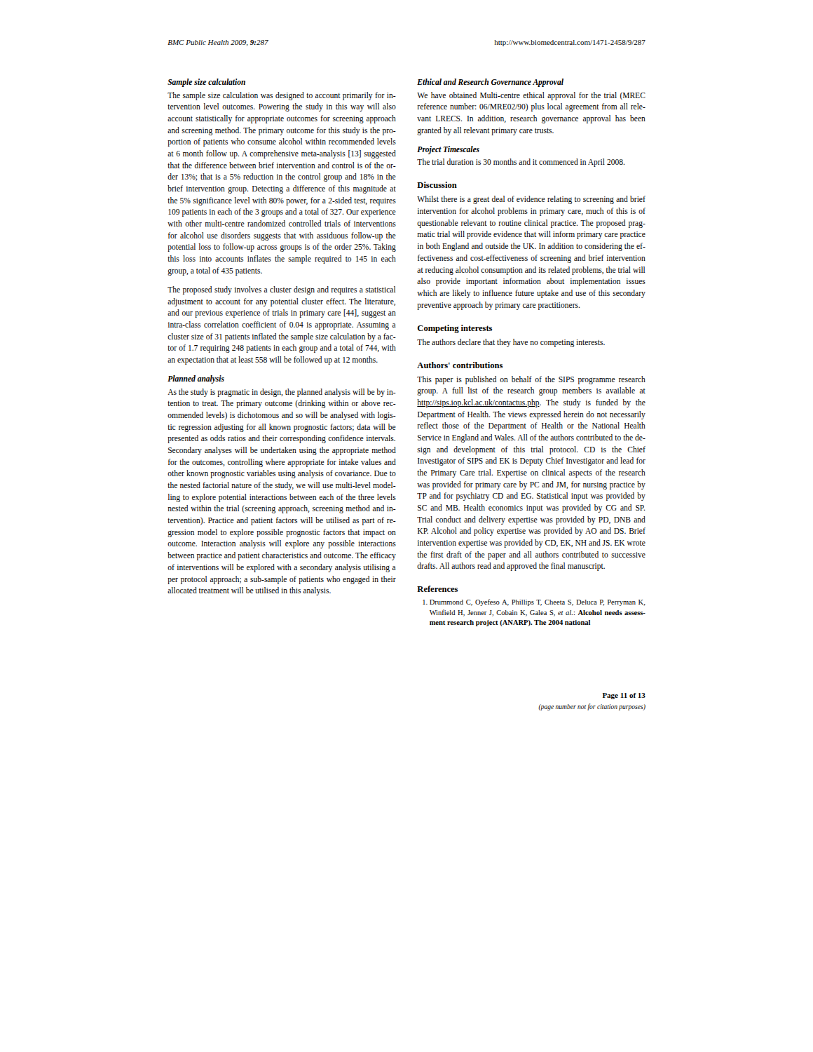BMC Public Health 2009, 9: 287
http://www.biomedcentral.com/1471-2458/9/287
Sample size calculation
The sample size calculation was designed to account primarily for intervention level outcomes. Powering the study in this way will also account statistically for appropriate outcomes for screening approach and screening method. The primary outcome for this study is the proportion of patients who consume alcohol within recommended levels at 6 month follow up. A comprehensive meta-analysis [13] suggested that the difference between brief intervention and control is of the order 13%; that is a 5% reduction in the control group and 18% in the brief intervention group. Detecting a difference of this magnitude at the 5% significance level with 80% power, for a 2-sided test, requires 109 patients in each of the 3 groups and a total of 327. Our experience with other multi-centre randomized controlled trials of interventions for alcohol use disorders suggests that with assiduous follow-up the potential loss to follow-up across groups is of the order 25%. Taking this loss into accounts inflates the sample required to 145 in each group, a total of 435 patients.
The proposed study involves a cluster design and requires a statistical adjustment to account for any potential cluster effect. The literature, and our previous experience of trials in primary care [44], suggest an intra-class correlation coefficient of 0.04 is appropriate. Assuming a cluster size of 31 patients inflated the sample size calculation by a factor of 1.7 requiring 248 patients in each group and a total of 744, with an expectation that at least 558 will be followed up at 12 months.
Planned analysis
As the study is pragmatic in design, the planned analysis will be by intention to treat. The primary outcome (drinking within or above recommended levels) is dichotomous and so will be analysed with logistic regression adjusting for all known prognostic factors; data will be presented as odds ratios and their corresponding confidence intervals. Secondary analyses will be undertaken using the appropriate method for the outcomes, controlling where appropriate for intake values and other known prognostic variables using analysis of covariance. Due to the nested factorial nature of the study, we will use multi-level modelling to explore potential interactions between each of the three levels nested within the trial (screening approach, screening method and intervention). Practice and patient factors will be utilised as part of regression model to explore possible prognostic factors that impact on outcome. Interaction analysis will explore any possible interactions between practice and patient characteristics and outcome. The efficacy of interventions will be explored with a secondary analysis utilising a per protocol approach; a sub-sample of patients who engaged in their allocated treatment will be utilised in this analysis.
Ethical and Research Governance Approval
We have obtained Multi-centre ethical approval for the trial (MREC reference number: 06/MRE02/90) plus local agreement from all relevant LRECS. In addition, research governance approval has been granted by all relevant primary care trusts.
Project Timescales
The trial duration is 30 months and it commenced in April 2008.
Discussion
Whilst there is a great deal of evidence relating to screening and brief intervention for alcohol problems in primary care, much of this is of questionable relevant to routine clinical practice. The proposed pragmatic trial will provide evidence that will inform primary care practice in both England and outside the UK. In addition to considering the effectiveness and cost-effectiveness of screening and brief intervention at reducing alcohol consumption and its related problems, the trial will also provide important information about implementation issues which are likely to influence future uptake and use of this secondary preventive approach by primary care practitioners.
Competing interests
The authors declare that they have no competing interests.
Authors' contributions
This paper is published on behalf of the SIPS programme research group. A full list of the research group members is available at http://sips.iop.kcl.ac.uk/contactus.php. The study is funded by the Department of Health. The views expressed herein do not necessarily reflect those of the Department of Health or the National Health Service in England and Wales. All of the authors contributed to the design and development of this trial protocol. CD is the Chief Investigator of SIPS and EK is Deputy Chief Investigator and lead for the Primary Care trial. Expertise on clinical aspects of the research was provided for primary care by PC and JM, for nursing practice by TP and for psychiatry CD and EG. Statistical input was provided by SC and MB. Health economics input was provided by CG and SP. Trial conduct and delivery expertise was provided by PD, DNB and KP. Alcohol and policy expertise was provided by AO and DS. Brief intervention expertise was provided by CD, EK, NH and JS. EK wrote the first draft of the paper and all authors contributed to successive drafts. All authors read and approved the final manuscript.
References
Drummond C, Oyefeso A, Phillips T, Cheeta S, Deluca P, Perryman K, Winfield H, Jenner J, Cobain K, Galea S, et al.: Alcohol needs assessment research project (ANARP). The 2004 national
Page 11 of 13
(page number not for citation purposes)